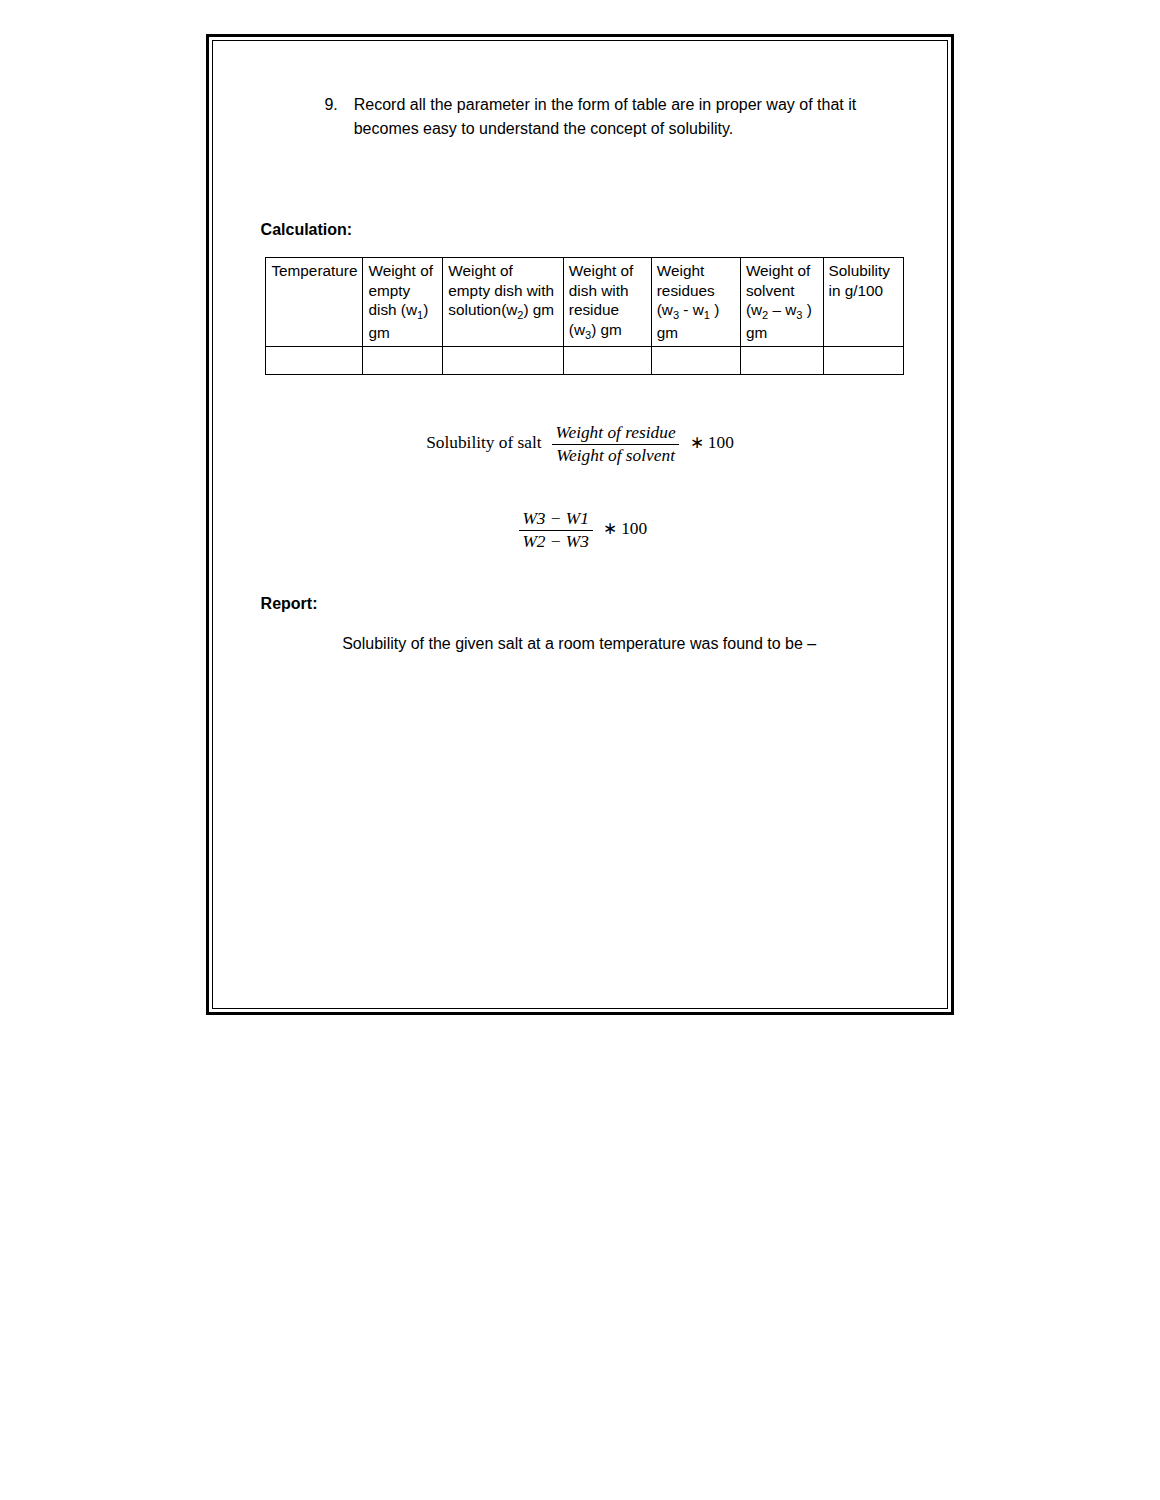Record all the parameter in the form of table are in proper way of that it becomes easy to understand the concept of solubility.
Calculation:
| Temperature | Weight of empty dish (w 1 ) gm | Weight of empty dish with solution(w 2 ) gm | Weight of dish with residue (w 3 ) gm | Weight residues (w 3 - w 1 ) gm | Weight of solvent (w 2 – w 3 ) gm | Solubility in g/100 |
| --- | --- | --- | --- | --- | --- | --- |
Solubility of salt Weight of residue Weight of solvent ∗ 100
W3 − W1 W2 − W3 ∗ 100
Report:
Solubility of the given salt at a room temperature was found to be –